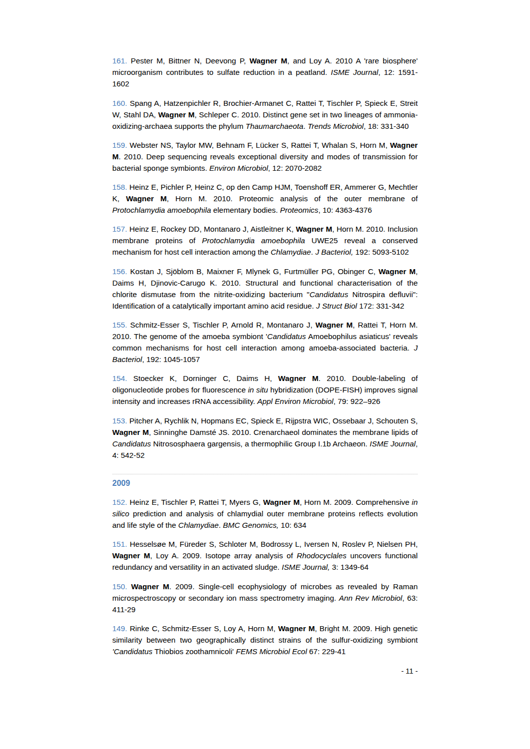161. Pester M, Bittner N, Deevong P, Wagner M, and Loy A. 2010 A 'rare biosphere' microorganism contributes to sulfate reduction in a peatland. ISME Journal, 12: 1591-1602
160. Spang A, Hatzenpichler R, Brochier-Armanet C, Rattei T, Tischler P, Spieck E, Streit W, Stahl DA, Wagner M, Schleper C. 2010. Distinct gene set in two lineages of ammonia-oxidizing-archaea supports the phylum Thaumarchaeota. Trends Microbiol, 18: 331-340
159. Webster NS, Taylor MW, Behnam F, Lücker S, Rattei T, Whalan S, Horn M, Wagner M. 2010. Deep sequencing reveals exceptional diversity and modes of transmission for bacterial sponge symbionts. Environ Microbiol, 12: 2070-2082
158. Heinz E, Pichler P, Heinz C, op den Camp HJM, Toenshoff ER, Ammerer G, Mechtler K, Wagner M, Horn M. 2010. Proteomic analysis of the outer membrane of Protochlamydia amoebophila elementary bodies. Proteomics, 10: 4363-4376
157. Heinz E, Rockey DD, Montanaro J, Aistleitner K, Wagner M, Horn M. 2010. Inclusion membrane proteins of Protochlamydia amoebophila UWE25 reveal a conserved mechanism for host cell interaction among the Chlamydiae. J Bacteriol, 192: 5093-5102
156. Kostan J, Sjöblom B, Maixner F, Mlynek G, Furtmüller PG, Obinger C, Wagner M, Daims H, Djinovic-Carugo K. 2010. Structural and functional characterisation of the chlorite dismutase from the nitrite-oxidizing bacterium "Candidatus Nitrospira defluvii": Identification of a catalytically important amino acid residue. J Struct Biol 172: 331-342
155. Schmitz-Esser S, Tischler P, Arnold R, Montanaro J, Wagner M, Rattei T, Horn M. 2010. The genome of the amoeba symbiont 'Candidatus Amoebophilus asiaticus' reveals common mechanisms for host cell interaction among amoeba-associated bacteria. J Bacteriol, 192: 1045-1057
154. Stoecker K, Dorninger C, Daims H, Wagner M. 2010. Double-labeling of oligonucleotide probes for fluorescence in situ hybridization (DOPE-FISH) improves signal intensity and increases rRNA accessibility. Appl Environ Microbiol, 79: 922–926
153. Pitcher A, Rychlik N, Hopmans EC, Spieck E, Rijpstra WIC, Ossebaar J, Schouten S, Wagner M, Sinninghe Damsté JS. 2010. Crenarchaeol dominates the membrane lipids of Candidatus Nitrososphaera gargensis, a thermophilic Group I.1b Archaeon. ISME Journal, 4: 542-52
2009
152. Heinz E, Tischler P, Rattei T, Myers G, Wagner M, Horn M. 2009. Comprehensive in silico prediction and analysis of chlamydial outer membrane proteins reflects evolution and life style of the Chlamydiae. BMC Genomics, 10: 634
151. Hesselsøe M, Füreder S, Schloter M, Bodrossy L, Iversen N, Roslev P, Nielsen PH, Wagner M, Loy A. 2009. Isotope array analysis of Rhodocyclales uncovers functional redundancy and versatility in an activated sludge. ISME Journal, 3: 1349-64
150. Wagner M. 2009. Single-cell ecophysiology of microbes as revealed by Raman microspectroscopy or secondary ion mass spectrometry imaging. Ann Rev Microbiol, 63: 411-29
149. Rinke C, Schmitz-Esser S, Loy A, Horn M, Wagner M, Bright M. 2009. High genetic similarity between two geographically distinct strains of the sulfur-oxidizing symbiont 'Candidatus Thiobios zoothamnicoli' FEMS Microbiol Ecol 67: 229-41
- 11 -